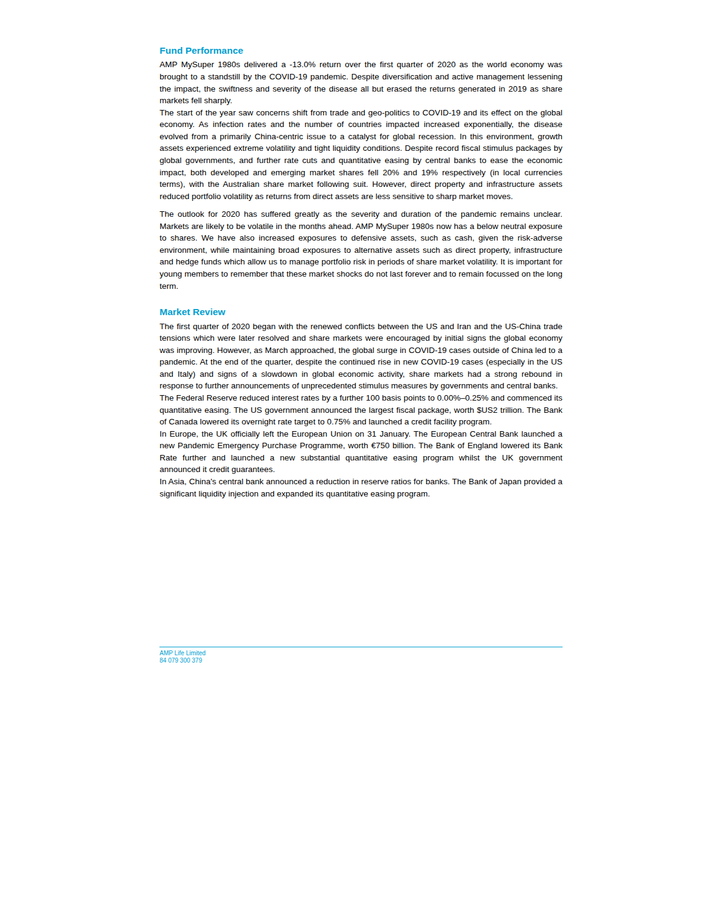Fund Performance
AMP MySuper 1980s delivered a -13.0% return over the first quarter of 2020 as the world economy was brought to a standstill by the COVID-19 pandemic. Despite diversification and active management lessening the impact, the swiftness and severity of the disease all but erased the returns generated in 2019 as share markets fell sharply.
The start of the year saw concerns shift from trade and geo-politics to COVID-19 and its effect on the global economy. As infection rates and the number of countries impacted increased exponentially, the disease evolved from a primarily China-centric issue to a catalyst for global recession. In this environment, growth assets experienced extreme volatility and tight liquidity conditions. Despite record fiscal stimulus packages by global governments, and further rate cuts and quantitative easing by central banks to ease the economic impact, both developed and emerging market shares fell 20% and 19% respectively (in local currencies terms), with the Australian share market following suit. However, direct property and infrastructure assets reduced portfolio volatility as returns from direct assets are less sensitive to sharp market moves.
The outlook for 2020 has suffered greatly as the severity and duration of the pandemic remains unclear. Markets are likely to be volatile in the months ahead. AMP MySuper 1980s now has a below neutral exposure to shares. We have also increased exposures to defensive assets, such as cash, given the risk-adverse environment, while maintaining broad exposures to alternative assets such as direct property, infrastructure and hedge funds which allow us to manage portfolio risk in periods of share market volatility. It is important for young members to remember that these market shocks do not last forever and to remain focussed on the long term.
Market Review
The first quarter of 2020 began with the renewed conflicts between the US and Iran and the US-China trade tensions which were later resolved and share markets were encouraged by initial signs the global economy was improving. However, as March approached, the global surge in COVID-19 cases outside of China led to a pandemic. At the end of the quarter, despite the continued rise in new COVID-19 cases (especially in the US and Italy) and signs of a slowdown in global economic activity, share markets had a strong rebound in response to further announcements of unprecedented stimulus measures by governments and central banks.
The Federal Reserve reduced interest rates by a further 100 basis points to 0.00%–0.25% and commenced its quantitative easing. The US government announced the largest fiscal package, worth $US2 trillion. The Bank of Canada lowered its overnight rate target to 0.75% and launched a credit facility program.
In Europe, the UK officially left the European Union on 31 January. The European Central Bank launched a new Pandemic Emergency Purchase Programme, worth €750 billion. The Bank of England lowered its Bank Rate further and launched a new substantial quantitative easing program whilst the UK government announced it credit guarantees.
In Asia, China's central bank announced a reduction in reserve ratios for banks. The Bank of Japan provided a significant liquidity injection and expanded its quantitative easing program.
AMP Life Limited
84 079 300 379